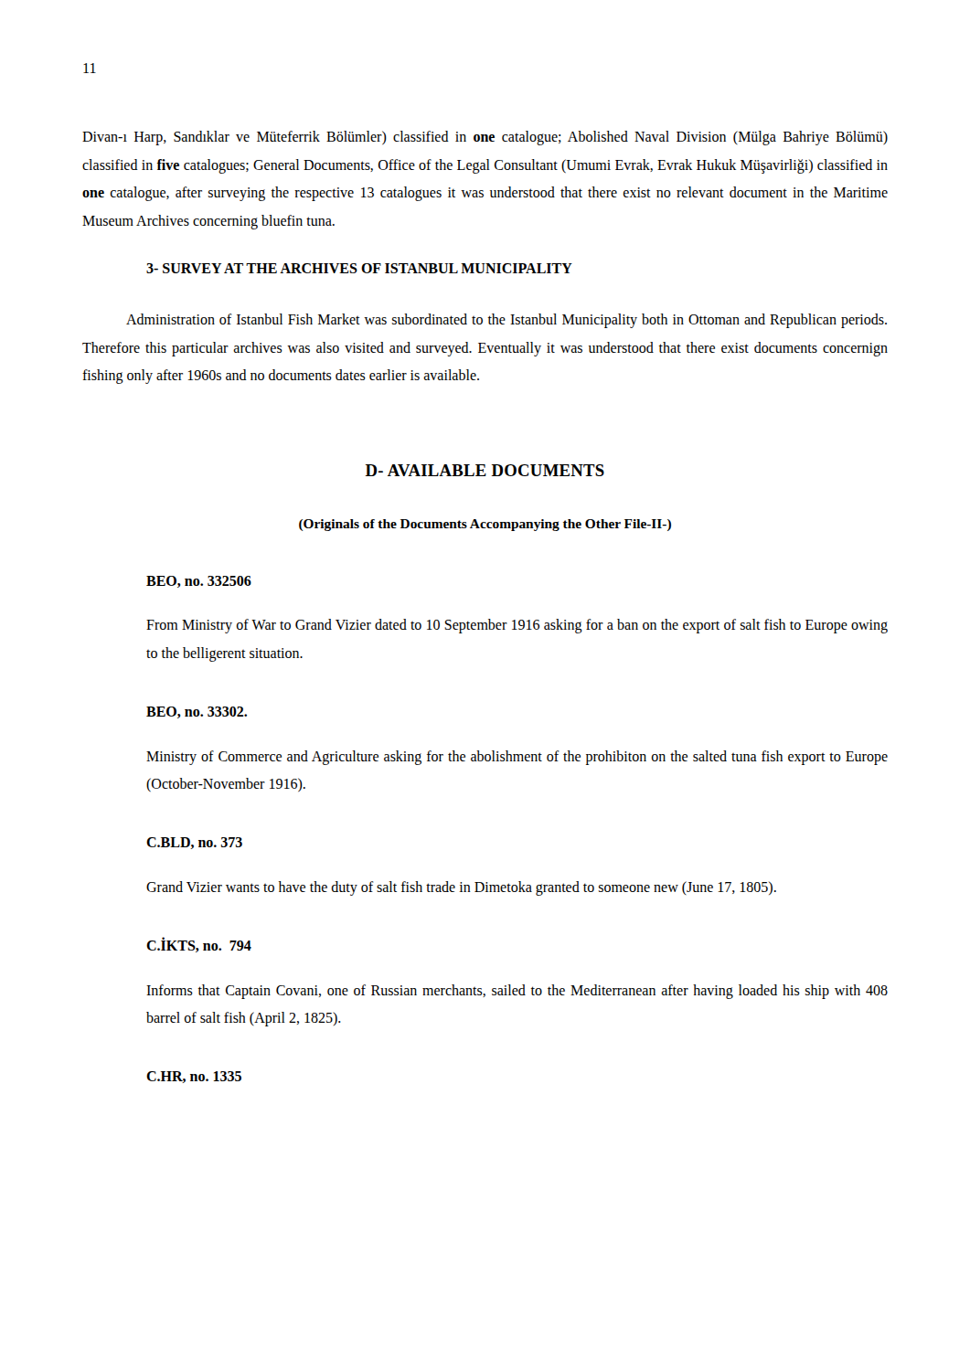11
Divan-ı Harp, Sandıklar ve Müteferrik Bölümler) classified in one catalogue; Abolished Naval Division (Mülga Bahriye Bölümü) classified in five catalogues; General Documents, Office of the Legal Consultant (Umumi Evrak, Evrak Hukuk Müşavirliği) classified in one catalogue, after surveying the respective 13 catalogues it was understood that there exist no relevant document in the Maritime Museum Archives concerning bluefin tuna.
3- SURVEY AT THE ARCHIVES OF ISTANBUL MUNICIPALITY
Administration of Istanbul Fish Market was subordinated to the Istanbul Municipality both in Ottoman and Republican periods. Therefore this particular archives was also visited and surveyed. Eventually it was understood that there exist documents concernign fishing only after 1960s and no documents dates earlier is available.
D- AVAILABLE DOCUMENTS
(Originals of the Documents Accompanying the Other File-II-)
BEO, no. 332506
From Ministry of War to Grand Vizier dated to 10 September 1916 asking for a ban on the export of salt fish to Europe owing to the belligerent situation.
BEO, no. 33302.
Ministry of Commerce and Agriculture asking for the abolishment of the prohibiton on the salted tuna fish export to Europe (October-November 1916).
C.BLD, no. 373
Grand Vizier wants to have the duty of salt fish trade in Dimetoka granted to someone new (June 17, 1805).
C.İKTS, no. 794
Informs that Captain Covani, one of Russian merchants, sailed to the Mediterranean after having loaded his ship with 408 barrel of salt fish (April 2, 1825).
C.HR, no. 1335